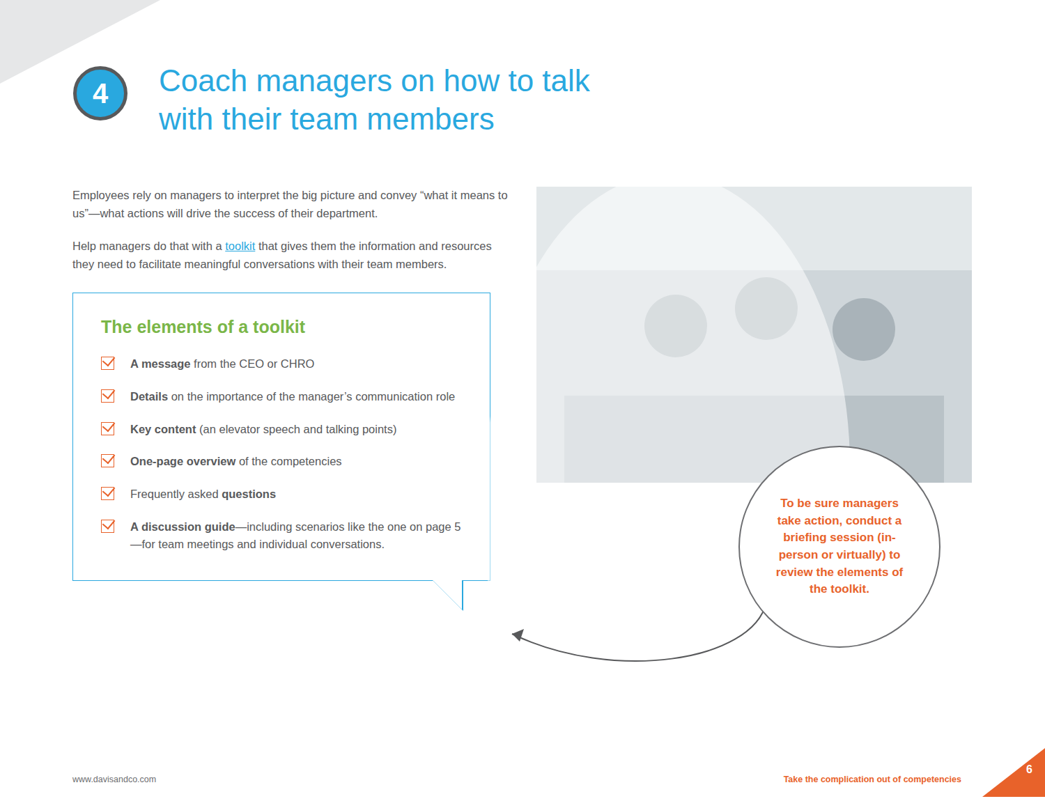4
Coach managers on how to talk
with their team members
Employees rely on managers to interpret the big picture and convey “what it means to us”—what actions will drive the success of their department.
Help managers do that with a toolkit that gives them the information and resources they need to facilitate meaningful conversations with their team members.
The elements of a toolkit
A message from the CEO or CHRO
Details on the importance of the manager’s communication role
Key content (an elevator speech and talking points)
One-page overview of the competencies
Frequently asked questions
A discussion guide—including scenarios like the one on page 5—for team meetings and individual conversations.
To be sure managers take action, conduct a briefing session (in-person or virtually) to review the elements of the toolkit.
www.davisandco.com
Take the complication out of competencies
6